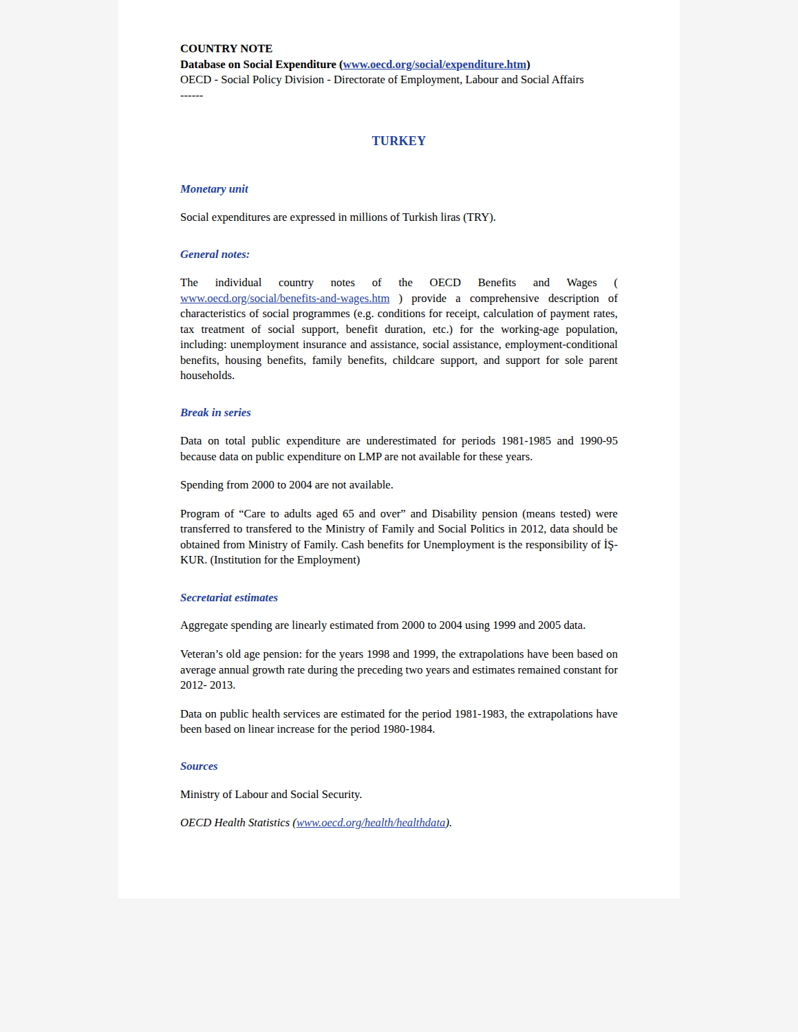COUNTRY NOTE
Database on Social Expenditure (www.oecd.org/social/expenditure.htm)
OECD - Social Policy Division - Directorate of Employment, Labour and Social Affairs
------
TURKEY
Monetary unit
Social expenditures are expressed in millions of Turkish liras (TRY).
General notes:
The individual country notes of the OECD Benefits and Wages ( www.oecd.org/social/benefits-and-wages.htm ) provide a comprehensive description of characteristics of social programmes (e.g. conditions for receipt, calculation of payment rates, tax treatment of social support, benefit duration, etc.) for the working-age population, including: unemployment insurance and assistance, social assistance, employment-conditional benefits, housing benefits, family benefits, childcare support, and support for sole parent households.
Break in series
Data on total public expenditure are underestimated for periods 1981-1985 and 1990-95 because data on public expenditure on LMP are not available for these years.
Spending from 2000 to 2004 are not available.
Program of “Care to adults aged 65 and over” and Disability pension (means tested) were transferred to transfered to the Ministry of Family and Social Politics in 2012, data should be obtained from Ministry of Family. Cash benefits for Unemployment is the responsibility of İŞ-KUR. (Institution for the Employment)
Secretariat estimates
Aggregate spending are linearly estimated from 2000 to 2004 using 1999 and 2005 data.
Veteran’s old age pension: for the years 1998 and 1999, the extrapolations have been based on average annual growth rate during the preceding two years and estimates remained constant for 2012- 2013.
Data on public health services are estimated for the period 1981-1983, the extrapolations have been based on linear increase for the period 1980-1984.
Sources
Ministry of Labour and Social Security.
OECD Health Statistics (www.oecd.org/health/healthdata).